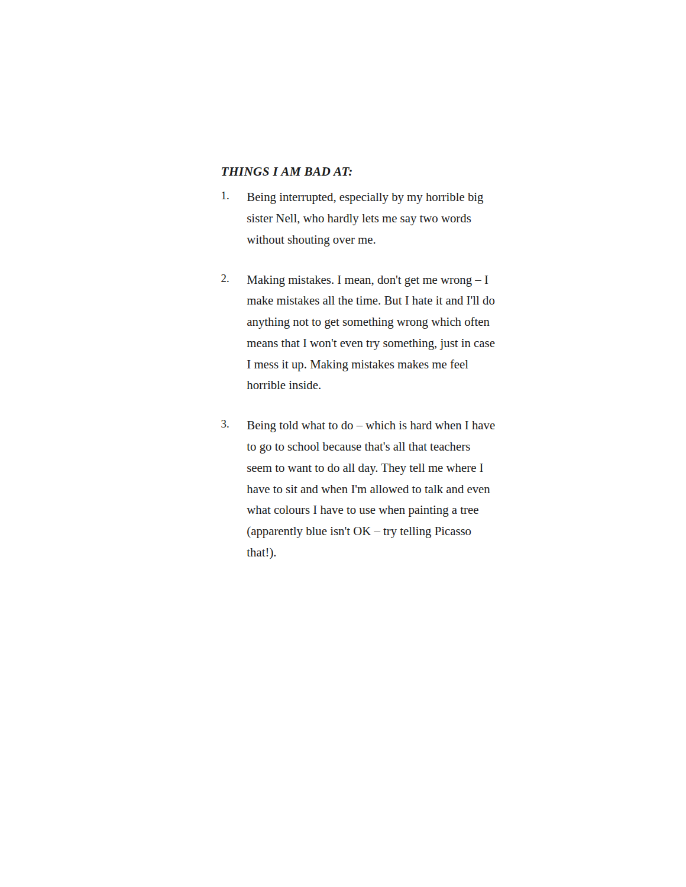Things I am bad at:
Being interrupted, especially by my horrible big sister Nell, who hardly lets me say two words without shouting over me.
Making mistakes. I mean, don't get me wrong – I make mistakes all the time. But I hate it and I'll do anything not to get something wrong which often means that I won't even try something, just in case I mess it up. Making mistakes makes me feel horrible inside.
Being told what to do – which is hard when I have to go to school because that's all that teachers seem to want to do all day. They tell me where I have to sit and when I'm allowed to talk and even what colours I have to use when painting a tree (apparently blue isn't OK – try telling Picasso that!).